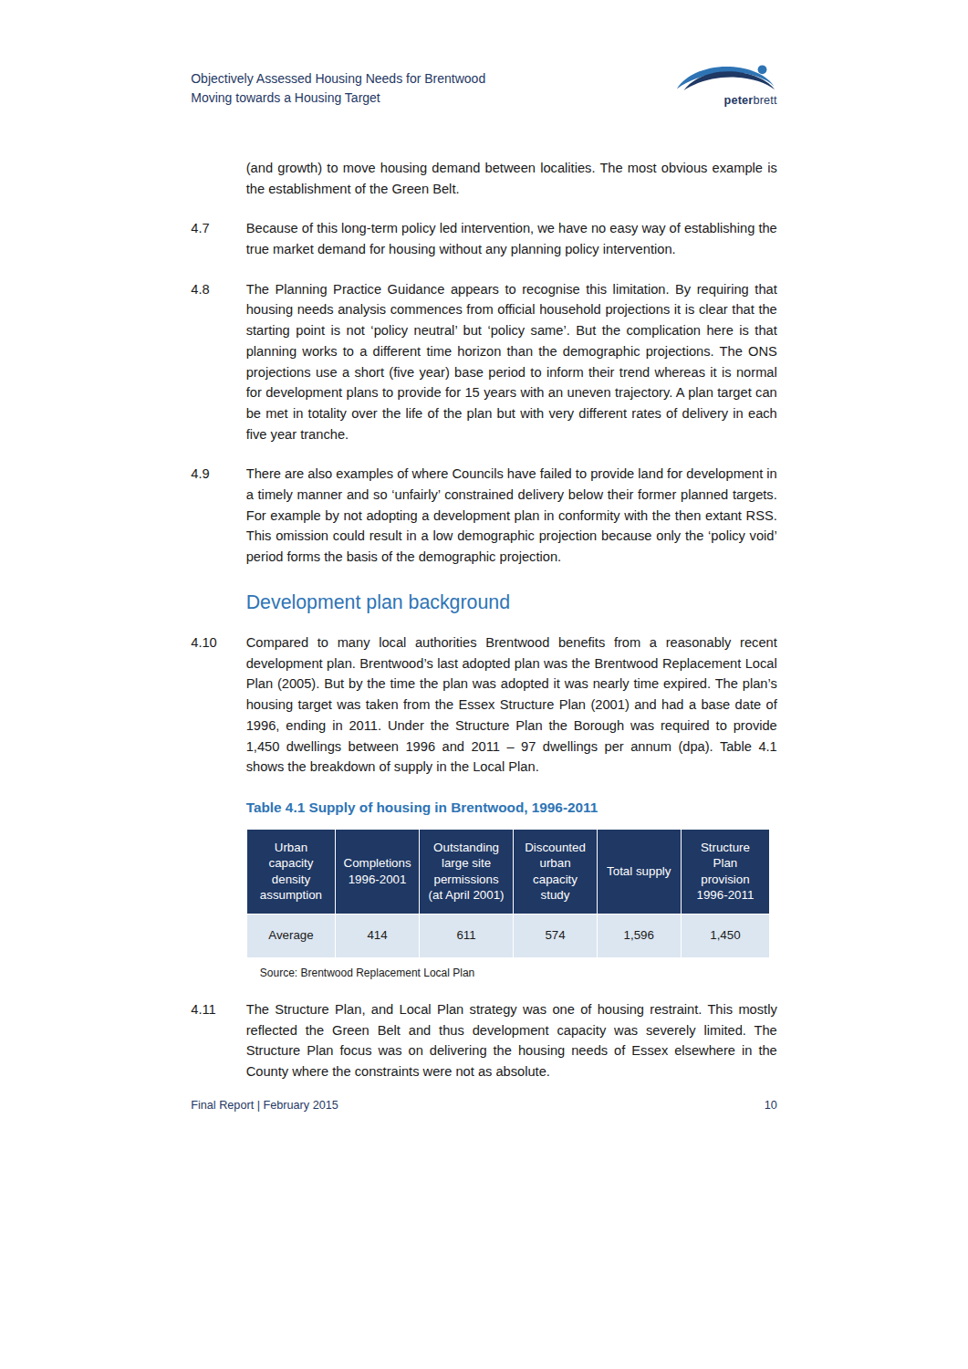Objectively Assessed Housing Needs for Brentwood
Moving towards a Housing Target
peterbrett
(and growth) to move housing demand between localities. The most obvious example is the establishment of the Green Belt.
4.7
Because of this long-term policy led intervention, we have no easy way of establishing the true market demand for housing without any planning policy intervention.
4.8
The Planning Practice Guidance appears to recognise this limitation. By requiring that housing needs analysis commences from official household projections it is clear that the starting point is not ‘policy neutral’ but ‘policy same’. But the complication here is that planning works to a different time horizon than the demographic projections. The ONS projections use a short (five year) base period to inform their trend whereas it is normal for development plans to provide for 15 years with an uneven trajectory. A plan target can be met in totality over the life of the plan but with very different rates of delivery in each five year tranche.
4.9
There are also examples of where Councils have failed to provide land for development in a timely manner and so ‘unfairly’ constrained delivery below their former planned targets. For example by not adopting a development plan in conformity with the then extant RSS. This omission could result in a low demographic projection because only the ‘policy void’ period forms the basis of the demographic projection.
Development plan background
4.10
Compared to many local authorities Brentwood benefits from a reasonably recent development plan. Brentwood’s last adopted plan was the Brentwood Replacement Local Plan (2005). But by the time the plan was adopted it was nearly time expired. The plan’s housing target was taken from the Essex Structure Plan (2001) and had a base date of 1996, ending in 2011. Under the Structure Plan the Borough was required to provide 1,450 dwellings between 1996 and 2011 – 97 dwellings per annum (dpa). Table 4.1 shows the breakdown of supply in the Local Plan.
Table 4.1 Supply of housing in Brentwood, 1996-2011
| Urban capacity density assumption | Completions 1996-2001 | Outstanding large site permissions (at April 2001) | Discounted urban capacity study | Total supply | Structure Plan provision 1996-2011 |
| --- | --- | --- | --- | --- | --- |
| Average | 414 | 611 | 574 | 1,596 | 1,450 |
Source: Brentwood Replacement Local Plan
4.11
The Structure Plan, and Local Plan strategy was one of housing restraint. This mostly reflected the Green Belt and thus development capacity was severely limited. The Structure Plan focus was on delivering the housing needs of Essex elsewhere in the County where the constraints were not as absolute.
Final Report | February 2015
10